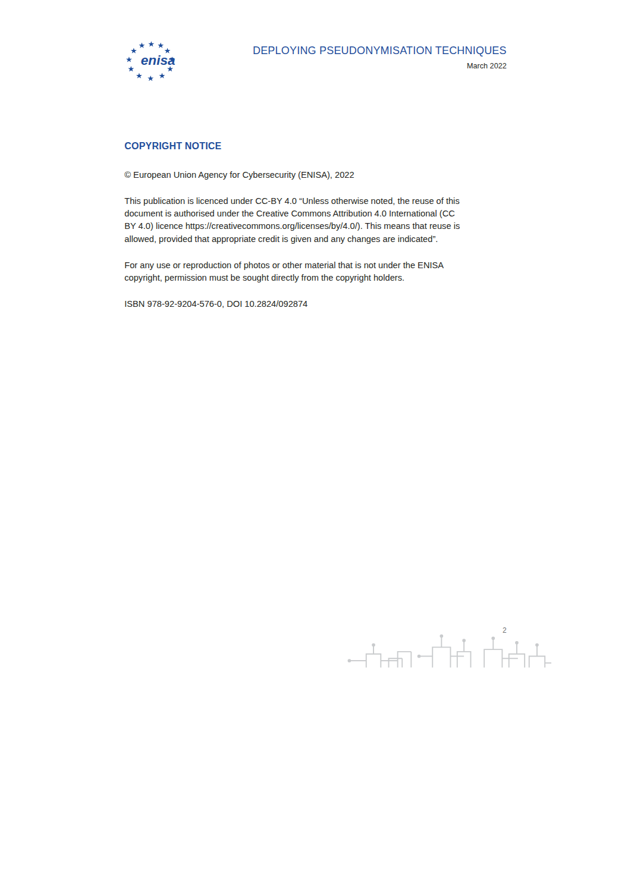enisa
Deploying Pseudonymisation Techniques
March 2022
COPYRIGHT NOTICE
© European Union Agency for Cybersecurity (ENISA), 2022
This publication is licenced under CC-BY 4.0 “Unless otherwise noted, the reuse of this document is authorised under the Creative Commons Attribution 4.0 International (CC BY 4.0) licence https://creativecommons.org/licenses/by/4.0/). This means that reuse is allowed, provided that appropriate credit is given and any changes are indicated”.
For any use or reproduction of photos or other material that is not under the ENISA copyright, permission must be sought directly from the copyright holders.
ISBN 978-92-9204-576-0, DOI 10.2824/092874
2